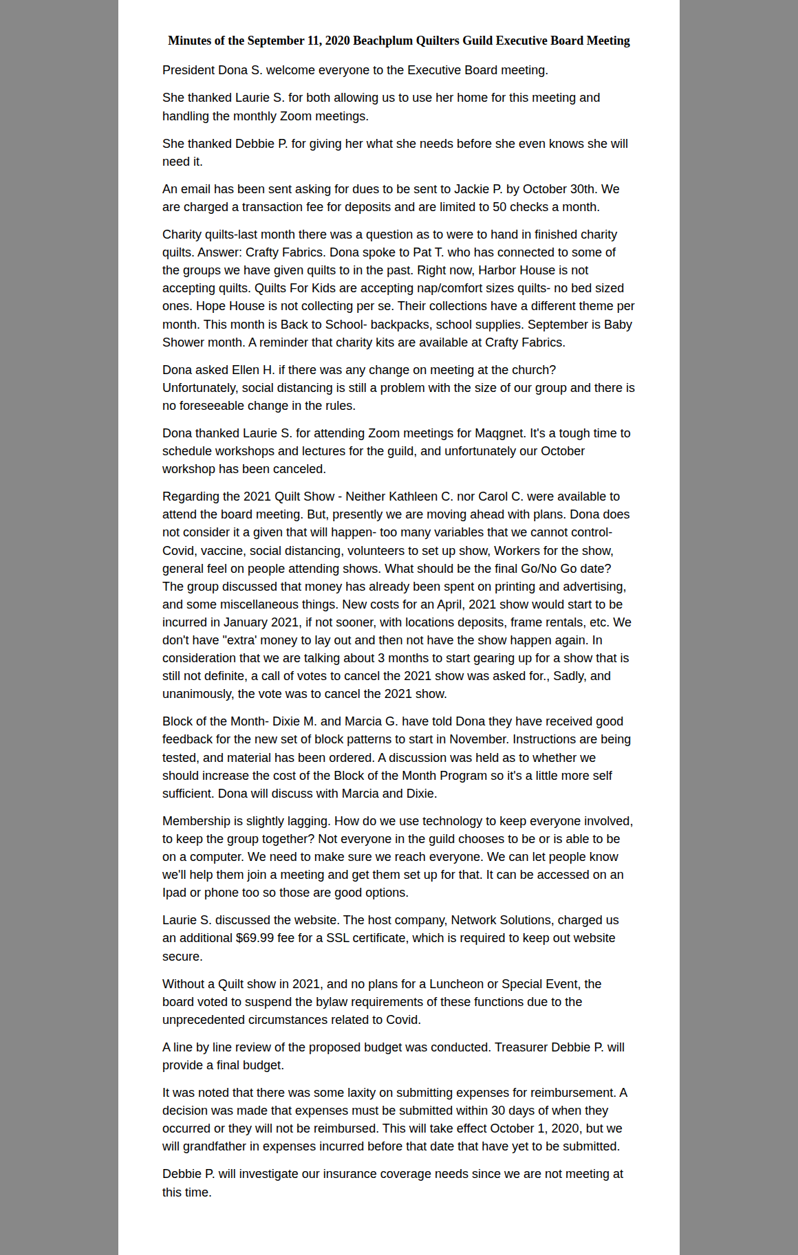Minutes of the September 11, 2020 Beachplum Quilters Guild Executive Board Meeting
President Dona S. welcome everyone to the Executive Board meeting.
She thanked Laurie S. for both allowing us to use her home for this meeting and handling the monthly Zoom meetings.
She thanked Debbie P. for giving her what she needs before she even knows she will need it.
An email has been sent asking for dues to be sent to Jackie P. by October 30th. We are charged a transaction fee for deposits and are limited to 50 checks a month.
Charity quilts-last month there was a question as to were to hand in finished charity quilts. Answer: Crafty Fabrics. Dona spoke to Pat T. who has connected to some of the groups we have given quilts to in the past. Right now, Harbor House is not accepting quilts. Quilts For Kids are accepting nap/comfort sizes quilts- no bed sized ones. Hope House is not collecting per se. Their collections have a different theme per month. This month is Back to School- backpacks, school supplies. September is Baby Shower month. A reminder that charity kits are available at Crafty Fabrics.
Dona asked Ellen H. if there was any change on meeting at the church? Unfortunately, social distancing is still a problem with the size of our group and there is no foreseeable change in the rules.
Dona thanked Laurie S. for attending Zoom meetings for Maqgnet. It's a tough time to schedule workshops and lectures for the guild, and unfortunately our October workshop has been canceled.
Regarding the 2021 Quilt Show - Neither Kathleen C. nor Carol C. were available to attend the board meeting. But, presently we are moving ahead with plans. Dona does not consider it a given that will happen- too many variables that we cannot control- Covid, vaccine, social distancing, volunteers to set up show, Workers for the show, general feel on people attending shows. What should be the final Go/No Go date? The group discussed that money has already been spent on printing and advertising, and some miscellaneous things. New costs for an April, 2021 show would start to be incurred in January 2021, if not sooner, with locations deposits, frame rentals, etc. We don't have "extra' money to lay out and then not have the show happen again. In consideration that we are talking about 3 months to start gearing up for a show that is still not definite, a call of votes to cancel the 2021 show was asked for., Sadly, and unanimously, the vote was to cancel the 2021 show.
Block of the Month- Dixie M. and Marcia G. have told Dona they have received good feedback for the new set of block patterns to start in November. Instructions are being tested, and material has been ordered. A discussion was held as to whether we should increase the cost of the Block of the Month Program so it's a little more self sufficient. Dona will discuss with Marcia and Dixie.
Membership is slightly lagging. How do we use technology to keep everyone involved, to keep the group together? Not everyone in the guild chooses to be or is able to be on a computer. We need to make sure we reach everyone. We can let people know we'll help them join a meeting and get them set up for that. It can be accessed on an Ipad or phone too so those are good options.
Laurie S. discussed the website. The host company, Network Solutions, charged us an additional $69.99 fee for a SSL certificate, which is required to keep out website secure.
Without a Quilt show in 2021, and no plans for a Luncheon or Special Event, the board voted to suspend the bylaw requirements of these functions due to the unprecedented circumstances related to Covid.
A line by line review of the proposed budget was conducted. Treasurer Debbie P. will provide a final budget.
It was noted that there was some laxity on submitting expenses for reimbursement. A decision was made that expenses must be submitted within 30 days of when they occurred or they will not be reimbursed. This will take effect October 1, 2020, but we will grandfather in expenses incurred before that date that have yet to be submitted.
Debbie P. will investigate our insurance coverage needs since we are not meeting at this time.